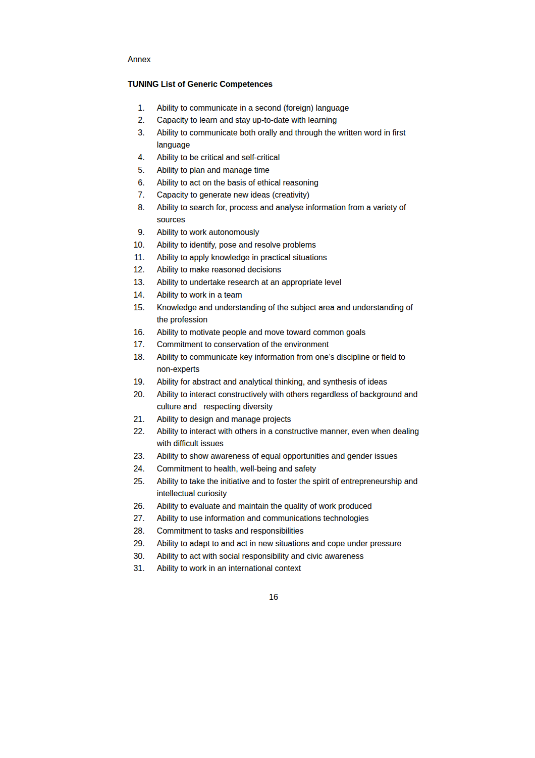Annex
TUNING List of Generic Competences
1. Ability to communicate in a second (foreign) language
2. Capacity to learn and stay up-to-date with learning
3. Ability to communicate both orally and through the written word in first language
4. Ability to be critical and self-critical
5. Ability to plan and manage time
6. Ability to act on the basis of ethical reasoning
7. Capacity to generate new ideas (creativity)
8. Ability to search for, process and analyse information from a variety of sources
9. Ability to work autonomously
10. Ability to identify, pose and resolve problems
11. Ability to apply knowledge in practical situations
12. Ability to make reasoned decisions
13. Ability to undertake research at an appropriate level
14. Ability to work in a team
15. Knowledge and understanding of the subject area and understanding of the profession
16. Ability to motivate people and move toward common goals
17. Commitment to conservation of the environment
18. Ability to communicate key information from one’s discipline or field to non-experts
19. Ability for abstract and analytical thinking, and synthesis of ideas
20. Ability to interact constructively with others regardless of background and culture and respecting diversity
21. Ability to design and manage projects
22. Ability to interact with others in a constructive manner, even when dealing with difficult issues
23. Ability to show awareness of equal opportunities and gender issues
24. Commitment to health, well-being and safety
25. Ability to take the initiative and to foster the spirit of entrepreneurship and intellectual curiosity
26. Ability to evaluate and maintain the quality of work produced
27. Ability to use information and communications technologies
28. Commitment to tasks and responsibilities
29. Ability to adapt to and act in new situations and cope under pressure
30. Ability to act with social responsibility and civic awareness
31. Ability to work in an international context
16